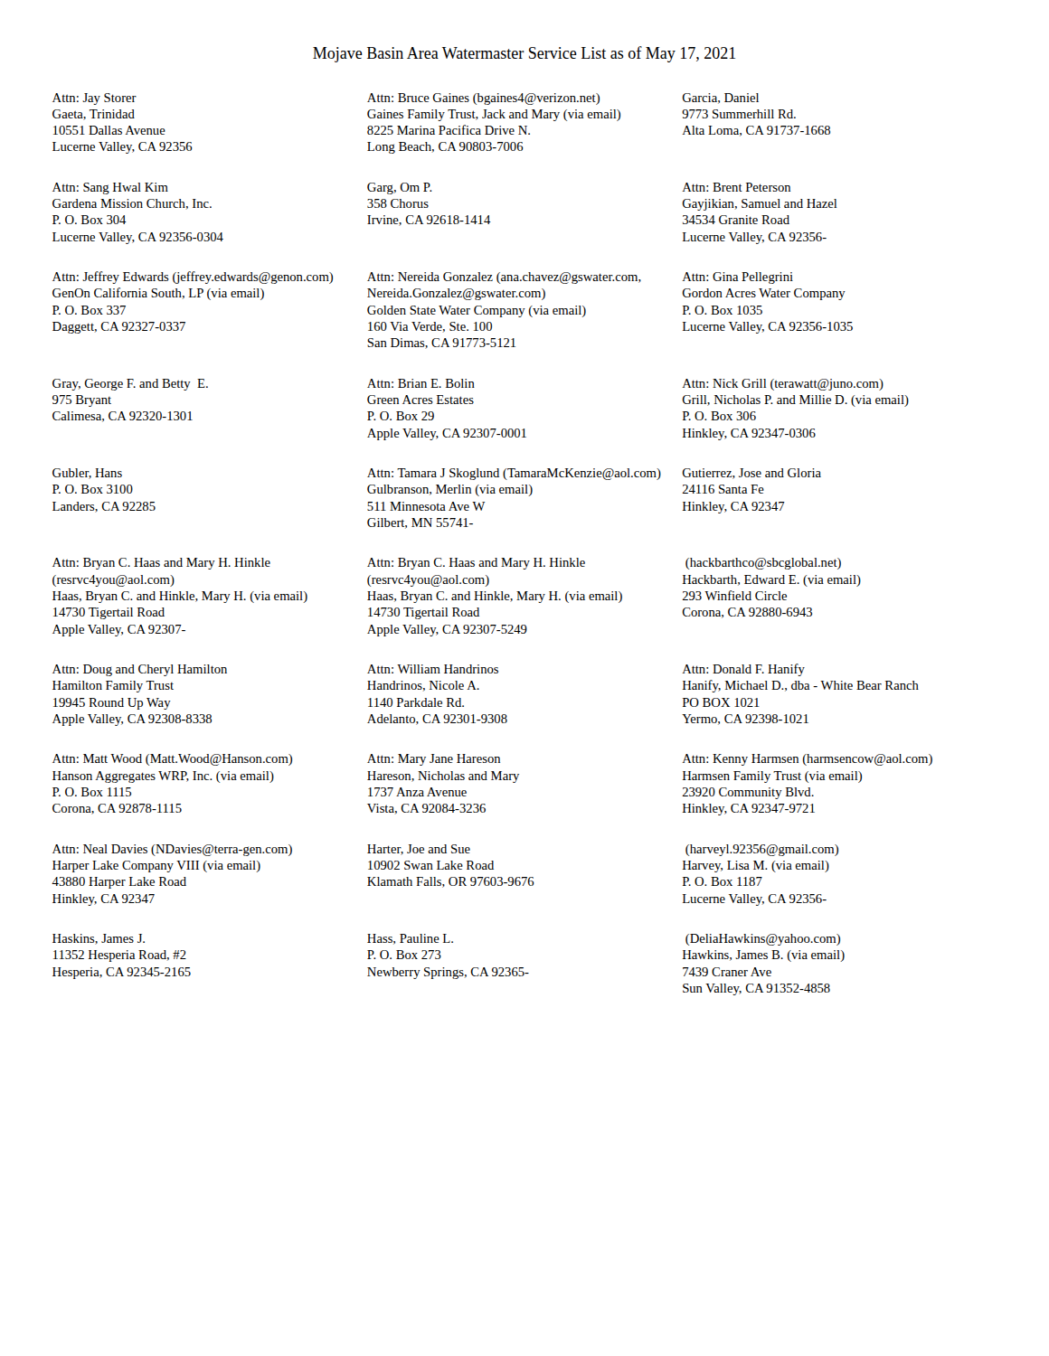Mojave Basin Area Watermaster Service List as of May 17, 2021
| Attn: Jay Storer Gaeta, Trinidad 10551 Dallas Avenue Lucerne Valley, CA 92356 | Attn: Bruce Gaines (bgaines4@verizon.net) Gaines Family Trust, Jack and Mary (via email) 8225 Marina Pacifica Drive N. Long Beach, CA 90803-7006 | Garcia, Daniel 9773 Summerhill Rd. Alta Loma, CA 91737-1668 |
| Attn: Sang Hwal Kim Gardena Mission Church, Inc. P. O. Box 304 Lucerne Valley, CA 92356-0304 | Garg, Om P. 358 Chorus Irvine, CA 92618-1414 | Attn: Brent Peterson Gayjikian, Samuel and Hazel 34534 Granite Road Lucerne Valley, CA 92356- |
| Attn: Jeffrey Edwards (jeffrey.edwards@genon.com) GenOn California South, LP (via email) P. O. Box 337 Daggett, CA 92327-0337 | Attn: Nereida Gonzalez (ana.chavez@gswater.com, Nereida.Gonzalez@gswater.com) Golden State Water Company (via email) 160 Via Verde, Ste. 100 San Dimas, CA 91773-5121 | Attn: Gina Pellegrini Gordon Acres Water Company P. O. Box 1035 Lucerne Valley, CA 92356-1035 |
| Gray, George F. and Betty E. 975 Bryant Calimesa, CA 92320-1301 | Attn: Brian E. Bolin Green Acres Estates P. O. Box 29 Apple Valley, CA 92307-0001 | Attn: Nick Grill (terawatt@juno.com) Grill, Nicholas P. and Millie D. (via email) P. O. Box 306 Hinkley, CA 92347-0306 |
| Gubler, Hans P. O. Box 3100 Landers, CA 92285 | Attn: Tamara J Skoglund (TamaraMcKenzie@aol.com) Gulbranson, Merlin (via email) 511 Minnesota Ave W Gilbert, MN 55741- | Gutierrez, Jose and Gloria 24116 Santa Fe Hinkley, CA 92347 |
| Attn: Bryan C. Haas and Mary H. Hinkle (resrvc4you@aol.com) Haas, Bryan C. and Hinkle, Mary H. (via email) 14730 Tigertail Road Apple Valley, CA 92307- | Attn: Bryan C. Haas and Mary H. Hinkle (resrvc4you@aol.com) Haas, Bryan C. and Hinkle, Mary H. (via email) 14730 Tigertail Road Apple Valley, CA 92307-5249 | (hackbarthco@sbcglobal.net) Hackbarth, Edward E. (via email) 293 Winfield Circle Corona, CA 92880-6943 |
| Attn: Doug and Cheryl Hamilton Hamilton Family Trust 19945 Round Up Way Apple Valley, CA 92308-8338 | Attn: William Handrinos Handrinos, Nicole A. 1140 Parkdale Rd. Adelanto, CA 92301-9308 | Attn: Donald F. Hanify Hanify, Michael D., dba - White Bear Ranch PO BOX 1021 Yermo, CA 92398-1021 |
| Attn: Matt Wood (Matt.Wood@Hanson.com) Hanson Aggregates WRP, Inc. (via email) P. O. Box 1115 Corona, CA 92878-1115 | Attn: Mary Jane Hareson Hareson, Nicholas and Mary 1737 Anza Avenue Vista, CA 92084-3236 | Attn: Kenny Harmsen (harmsencow@aol.com) Harmsen Family Trust (via email) 23920 Community Blvd. Hinkley, CA 92347-9721 |
| Attn: Neal Davies (NDavies@terra-gen.com) Harper Lake Company VIII (via email) 43880 Harper Lake Road Hinkley, CA 92347 | Harter, Joe and Sue 10902 Swan Lake Road Klamath Falls, OR 97603-9676 | (harveyl.92356@gmail.com) Harvey, Lisa M. (via email) P. O. Box 1187 Lucerne Valley, CA 92356- |
| Haskins, James J. 11352 Hesperia Road, #2 Hesperia, CA 92345-2165 | Hass, Pauline L. P. O. Box 273 Newberry Springs, CA 92365- | (DeliaHawkins@yahoo.com) Hawkins, James B. (via email) 7439 Craner Ave Sun Valley, CA 91352-4858 |